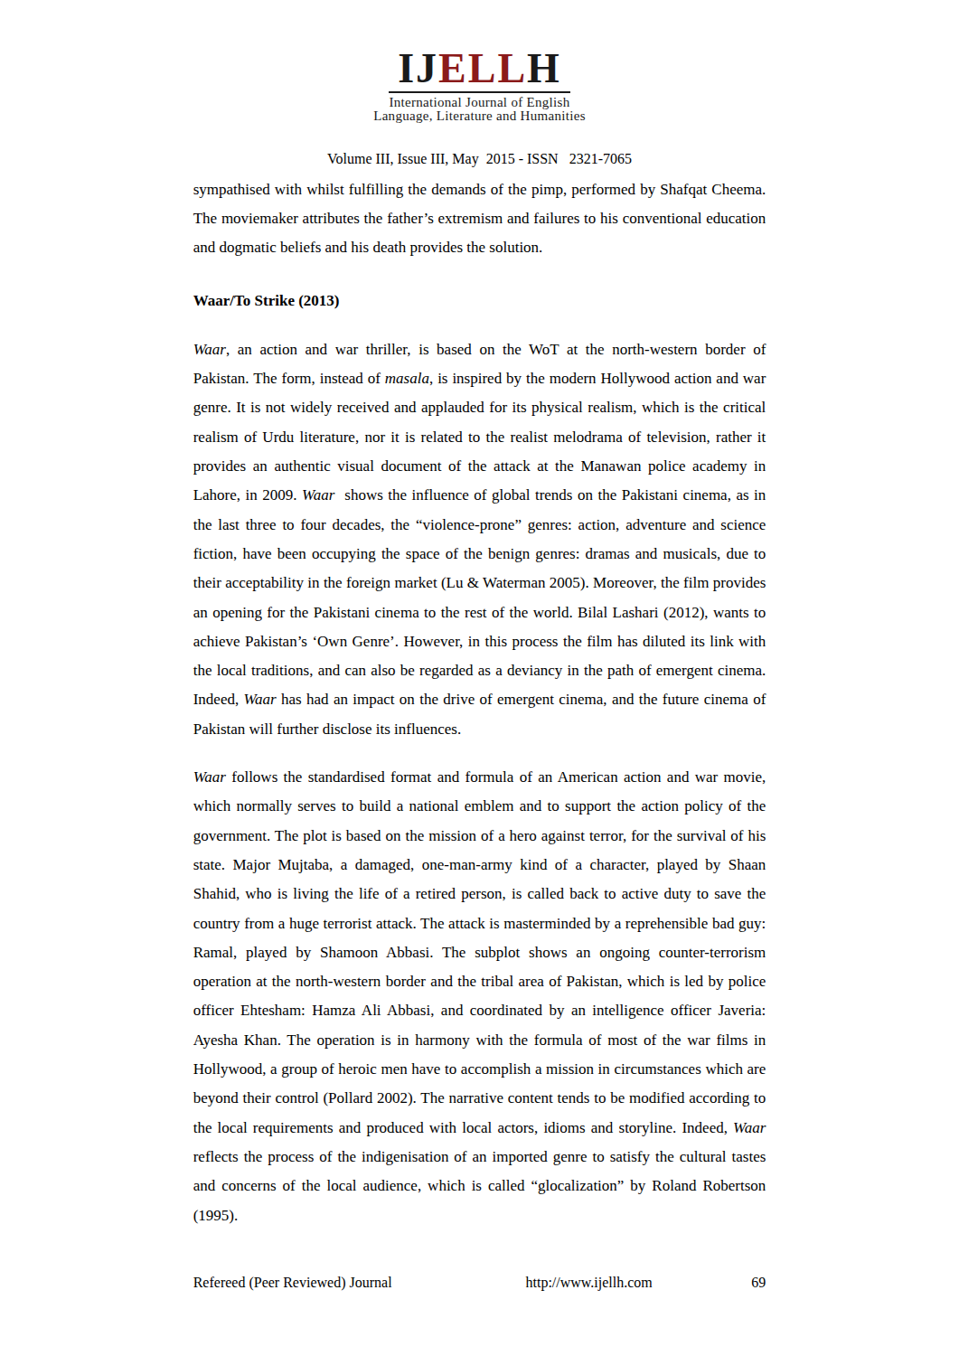IJELLH
International Journal of English
Language, Literature and Humanities
Volume III, Issue III, May 2015 - ISSN 2321-7065
sympathised with whilst fulfilling the demands of the pimp, performed by Shafqat Cheema. The moviemaker attributes the father’s extremism and failures to his conventional education and dogmatic beliefs and his death provides the solution.
Waar/To Strike (2013)
Waar, an action and war thriller, is based on the WoT at the north-western border of Pakistan. The form, instead of masala, is inspired by the modern Hollywood action and war genre. It is not widely received and applauded for its physical realism, which is the critical realism of Urdu literature, nor it is related to the realist melodrama of television, rather it provides an authentic visual document of the attack at the Manawan police academy in Lahore, in 2009. Waar shows the influence of global trends on the Pakistani cinema, as in the last three to four decades, the “violence-prone” genres: action, adventure and science fiction, have been occupying the space of the benign genres: dramas and musicals, due to their acceptability in the foreign market (Lu & Waterman 2005). Moreover, the film provides an opening for the Pakistani cinema to the rest of the world. Bilal Lashari (2012), wants to achieve Pakistan’s ‘Own Genre’. However, in this process the film has diluted its link with the local traditions, and can also be regarded as a deviancy in the path of emergent cinema. Indeed, Waar has had an impact on the drive of emergent cinema, and the future cinema of Pakistan will further disclose its influences.
Waar follows the standardised format and formula of an American action and war movie, which normally serves to build a national emblem and to support the action policy of the government. The plot is based on the mission of a hero against terror, for the survival of his state. Major Mujtaba, a damaged, one-man-army kind of a character, played by Shaan Shahid, who is living the life of a retired person, is called back to active duty to save the country from a huge terrorist attack. The attack is masterminded by a reprehensible bad guy: Ramal, played by Shamoon Abbasi. The subplot shows an ongoing counter-terrorism operation at the north-western border and the tribal area of Pakistan, which is led by police officer Ehtesham: Hamza Ali Abbasi, and coordinated by an intelligence officer Javeria: Ayesha Khan. The operation is in harmony with the formula of most of the war films in Hollywood, a group of heroic men have to accomplish a mission in circumstances which are beyond their control (Pollard 2002). The narrative content tends to be modified according to the local requirements and produced with local actors, idioms and storyline. Indeed, Waar reflects the process of the indigenisation of an imported genre to satisfy the cultural tastes and concerns of the local audience, which is called “glocalization” by Roland Robertson (1995).
Refereed (Peer Reviewed) Journal
http://www.ijellh.com
69